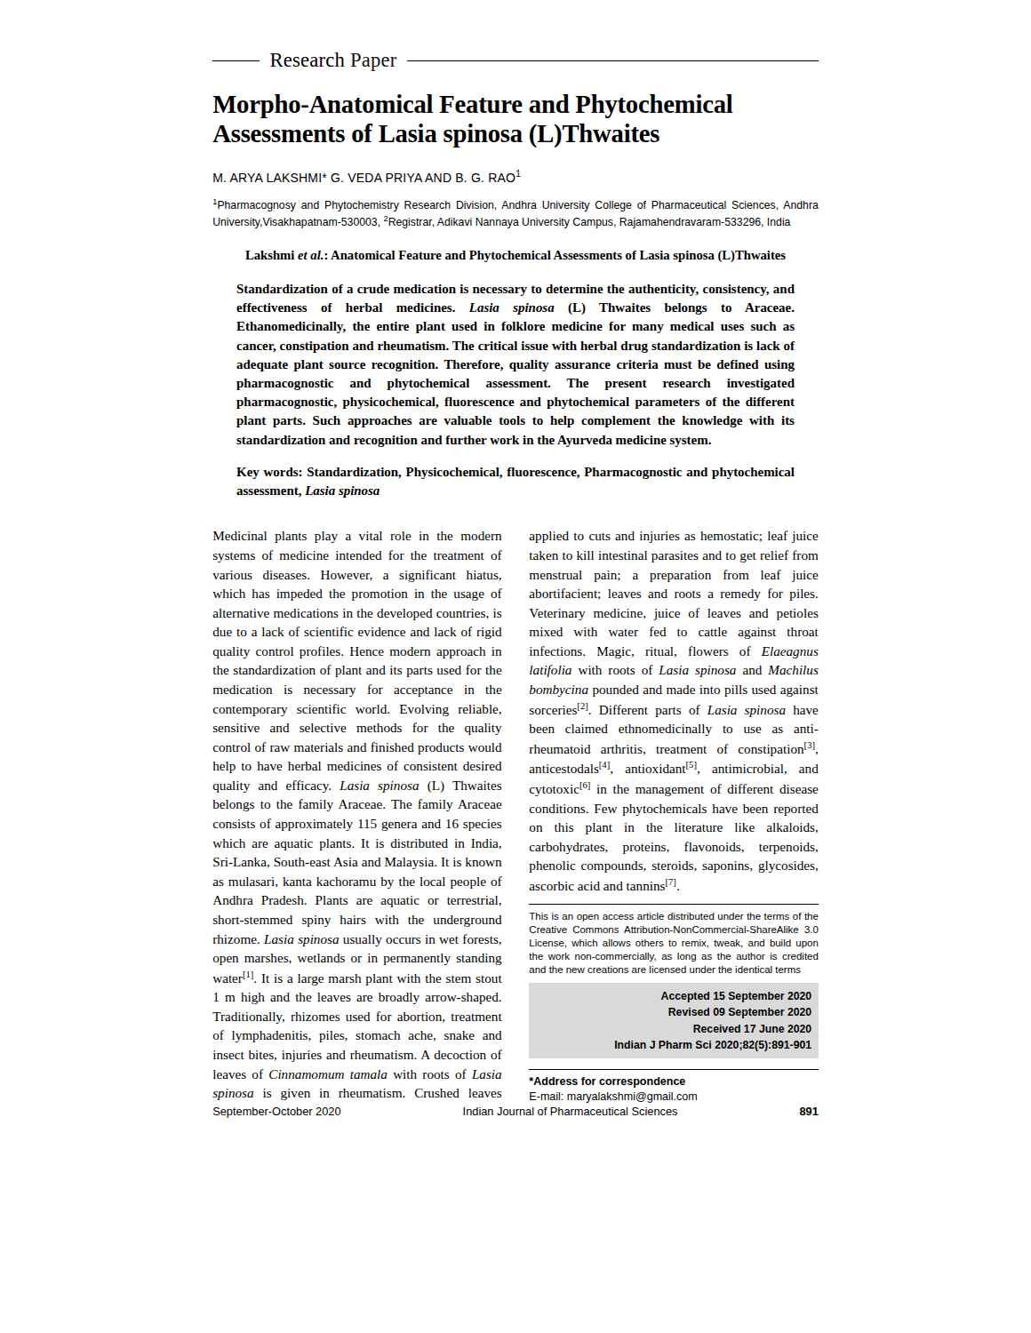Research Paper
Morpho-Anatomical Feature and Phytochemical Assessments of Lasia spinosa (L)Thwaites
M. ARYA LAKSHMI* G. VEDA PRIYA AND B. G. RAO1
1Pharmacognosy and Phytochemistry Research Division, Andhra University College of Pharmaceutical Sciences, Andhra University,Visakhapatnam-530003, 2Registrar, Adikavi Nannaya University Campus, Rajamahendravaram-533296, India
Lakshmi et al.: Anatomical Feature and Phytochemical Assessments of Lasia spinosa (L)Thwaites
Standardization of a crude medication is necessary to determine the authenticity, consistency, and effectiveness of herbal medicines. Lasia spinosa (L) Thwaites belongs to Araceae. Ethanomedicinally, the entire plant used in folklore medicine for many medical uses such as cancer, constipation and rheumatism. The critical issue with herbal drug standardization is lack of adequate plant source recognition. Therefore, quality assurance criteria must be defined using pharmacognostic and phytochemical assessment. The present research investigated pharmacognostic, physicochemical, fluorescence and phytochemical parameters of the different plant parts. Such approaches are valuable tools to help complement the knowledge with its standardization and recognition and further work in the Ayurveda medicine system.
Key words: Standardization, Physicochemical, fluorescence, Pharmacognostic and phytochemical assessment, Lasia spinosa
Medicinal plants play a vital role in the modern systems of medicine intended for the treatment of various diseases. However, a significant hiatus, which has impeded the promotion in the usage of alternative medications in the developed countries, is due to a lack of scientific evidence and lack of rigid quality control profiles. Hence modern approach in the standardization of plant and its parts used for the medication is necessary for acceptance in the contemporary scientific world. Evolving reliable, sensitive and selective methods for the quality control of raw materials and finished products would help to have herbal medicines of consistent desired quality and efficacy. Lasia spinosa (L) Thwaites belongs to the family Araceae. The family Araceae consists of approximately 115 genera and 16 species which are aquatic plants. It is distributed in India, Sri-Lanka, South-east Asia and Malaysia. It is known as mulasari, kanta kachoramu by the local people of Andhra Pradesh. Plants are aquatic or terrestrial, short-stemmed spiny hairs with the underground rhizome. Lasia spinosa usually occurs in wet forests, open marshes, wetlands or in permanently standing water[1]. It is a large marsh plant with the stem stout 1 m high and the leaves are broadly arrow-shaped. Traditionally, rhizomes used for abortion, treatment of lymphadenitis, piles, stomach ache, snake and insect bites, injuries and rheumatism. A decoction of leaves of Cinnamomum tamala with roots of Lasia spinosa is given in rheumatism. Crushed leaves applied to cuts and injuries as hemostatic; leaf juice taken to kill intestinal parasites and to get relief from menstrual pain; a preparation from leaf juice abortifacient; leaves and roots a remedy for piles. Veterinary medicine, juice of leaves and petioles mixed with water fed to cattle against throat infections. Magic, ritual, flowers of Elaeagnus latifolia with roots of Lasia spinosa and Machilus bombycina pounded and made into pills used against sorceries[2]. Different parts of Lasia spinosa have been claimed ethnomedicinally to use as anti-rheumatoid arthritis, treatment of constipation[3], anticestodals[4], antioxidant[5], antimicrobial, and cytotoxic[6] in the management of different disease conditions. Few phytochemicals have been reported on this plant in the literature like alkaloids, carbohydrates, proteins, flavonoids, terpenoids, phenolic compounds, steroids, saponins, glycosides, ascorbic acid and tannins[7].
This is an open access article distributed under the terms of the Creative Commons Attribution-NonCommercial-ShareAlike 3.0 License, which allows others to remix, tweak, and build upon the work non-commercially, as long as the author is credited and the new creations are licensed under the identical terms
Accepted 15 September 2020
Revised 09 September 2020
Received 17 June 2020
Indian J Pharm Sci 2020;82(5):891-901
*Address for correspondence
E-mail: maryalakshmi@gmail.com
September-October 2020
Indian Journal of Pharmaceutical Sciences
891